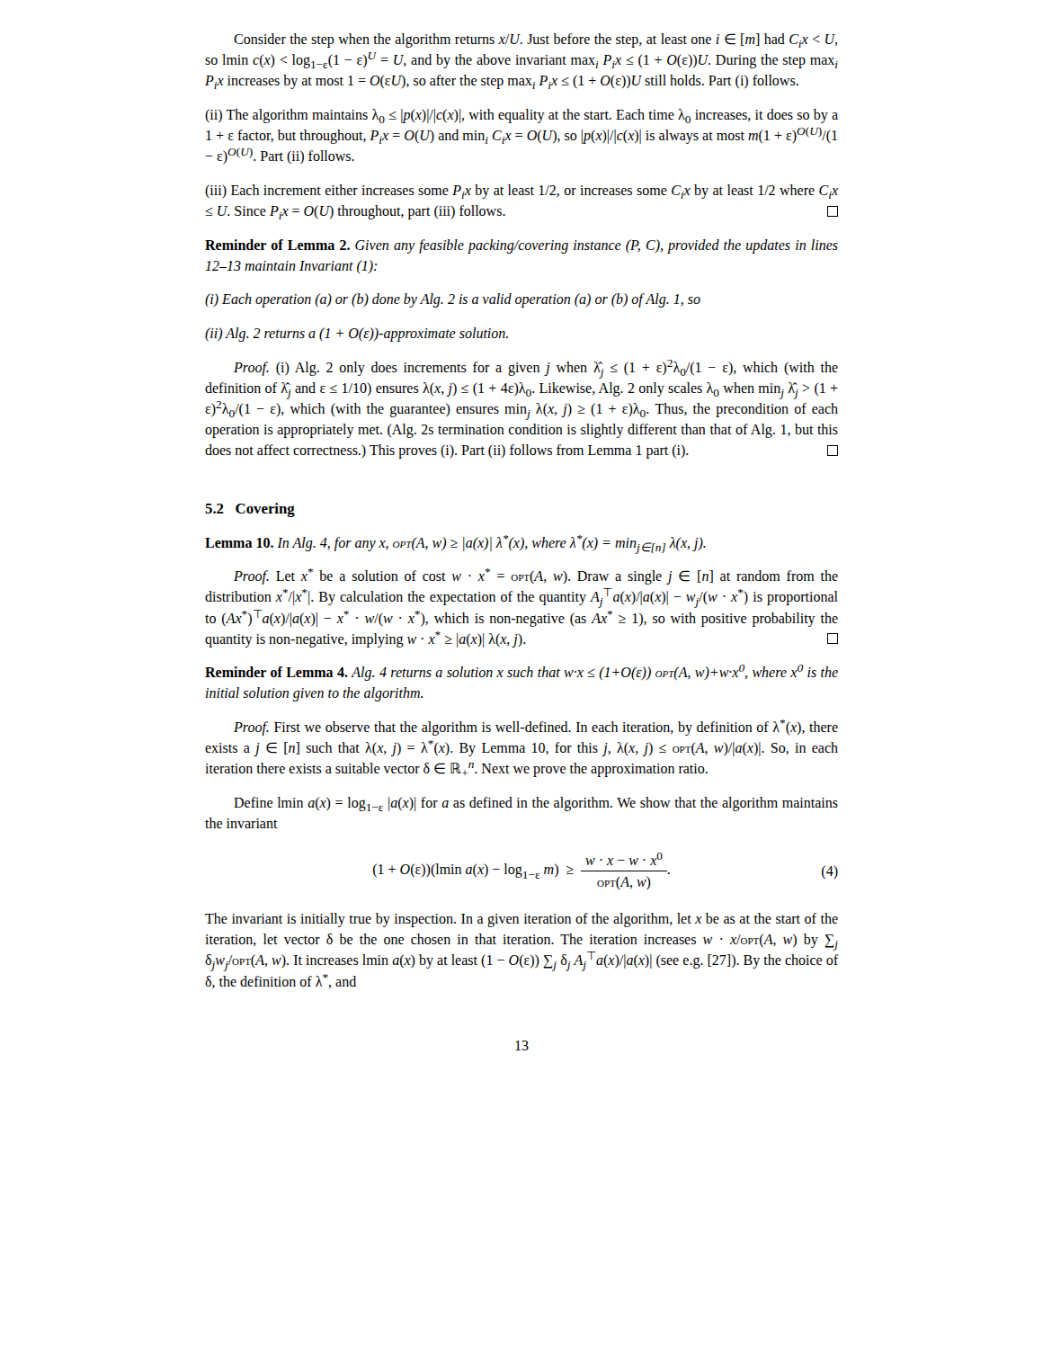Consider the step when the algorithm returns x/U. Just before the step, at least one i ∈ [m] had Cix < U, so lmin c(x) < log1−ε(1 − ε)U = U, and by the above invariant maxi Pix ≤ (1 + O(ε))U. During the step maxi Pix increases by at most 1 = O(εU), so after the step maxi Pix ≤ (1 + O(ε))U still holds. Part (i) follows.
(ii) The algorithm maintains λ0 ≤ |p(x)|/|c(x)|, with equality at the start. Each time λ0 increases, it does so by a 1 + ε factor, but throughout, Pix = O(U) and mini Cix = O(U), so |p(x)|/|c(x)| is always at most m(1 + ε)O(U)/(1 − ε)O(U). Part (ii) follows.
(iii) Each increment either increases some Pix by at least 1/2, or increases some Cix by at least 1/2 where Cix ≤ U. Since Pix = O(U) throughout, part (iii) follows.
Reminder of Lemma 2. Given any feasible packing/covering instance (P, C), provided the updates in lines 12–13 maintain Invariant (1):
(i) Each operation (a) or (b) done by Alg. 2 is a valid operation (a) or (b) of Alg. 1, so
(ii) Alg. 2 returns a (1 + O(ε))-approximate solution.
Proof. (i) Alg. 2 only does increments for a given j when λ̂j ≤ (1 + ε)2λ0/(1 − ε), which (with the definition of λ̂j and ε ≤ 1/10) ensures λ(x, j) ≤ (1 + 4ε)λ0. Likewise, Alg. 2 only scales λ0 when minj λ̂j > (1 + ε)2λ0/(1 − ε), which (with the guarantee) ensures minj λ(x, j) ≥ (1 + ε)λ0. Thus, the precondition of each operation is appropriately met. (Alg. 2s termination condition is slightly different than that of Alg. 1, but this does not affect correctness.) This proves (i). Part (ii) follows from Lemma 1 part (i).
5.2 Covering
Lemma 10. In Alg. 4, for any x, opt(A, w) ≥ |a(x)| λ*(x), where λ*(x) = minj∈[n] λ(x, j).
Proof. Let x* be a solution of cost w · x* = opt(A, w). Draw a single j ∈ [n] at random from the distribution x*/|x*|. By calculation the expectation of the quantity Aj⊤a(x)/|a(x)| − wj/(w · x*) is proportional to (Ax*)⊤a(x)/|a(x)| − x* · w/(w · x*), which is non-negative (as Ax* ≥ 1), so with positive probability the quantity is non-negative, implying w · x* ≥ |a(x)| λ(x, j).
Reminder of Lemma 4. Alg. 4 returns a solution x such that w·x ≤ (1+O(ε)) opt(A, w)+w·x0, where x0 is the initial solution given to the algorithm.
Proof. First we observe that the algorithm is well-defined. In each iteration, by definition of λ*(x), there exists a j ∈ [n] such that λ(x, j) = λ*(x). By Lemma 10, for this j, λ(x, j) ≤ opt(A, w)/|a(x)|. So, in each iteration there exists a suitable vector δ ∈ ℝ+n. Next we prove the approximation ratio.
Define lmin a(x) = log1−ε |a(x)| for a as defined in the algorithm. We show that the algorithm maintains the invariant
(1 + O(ε))(lmin a(x) − log1−ε m) ≥ w · x − w · x0 opt(A, w). (4)
The invariant is initially true by inspection. In a given iteration of the algorithm, let x be as at the start of the iteration, let vector δ be the one chosen in that iteration. The iteration increases w · x/opt(A, w) by ∑j δjwj/opt(A, w). It increases lmin a(x) by at least (1 − O(ε)) ∑j δj Aj⊤a(x)/|a(x)| (see e.g. [27]). By the choice of δ, the definition of λ*, and
13